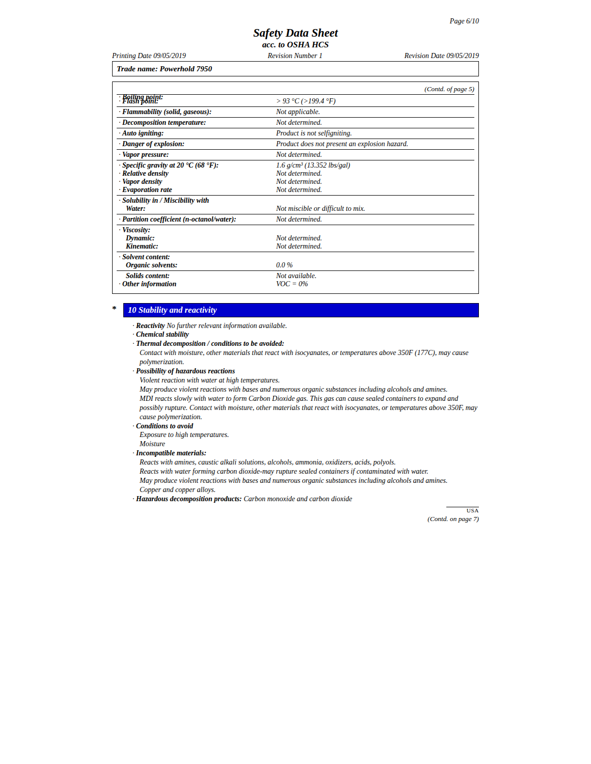Page 6/10
Safety Data Sheet
acc. to OSHA HCS
Printing Date 09/05/2019 Revision Number 1 Revision Date 09/05/2019
Trade name: Powerhold 7950
(Contd. of page 5)
| · Boiling point: · Flash point: | > 93 °C (>199.4 °F) |
| · Flammability (solid, gaseous): | Not applicable. |
| · Decomposition temperature: | Not determined. |
| · Auto igniting: | Product is not selfigniting. |
| · Danger of explosion: | Product does not present an explosion hazard. |
| · Vapor pressure: | Not determined. |
| · Specific gravity at 20 °C (68 °F): · Relative density · Vapor density · Evaporation rate | 1.6 g/cm³ (13.352 lbs/gal) Not determined. Not determined. Not determined. |
| · Solubility in / Miscibility with Water: | Not miscible or difficult to mix. |
| · Partition coefficient (n-octanol/water): | Not determined. |
| · Viscosity: Dynamic: Kinematic: | Not determined. Not determined. |
| · Solvent content: Organic solvents: | 0.0 % |
| Solids content: · Other information | Not available. VOC = 0% |
*
10 Stability and reactivity
· Reactivity No further relevant information available.
· Chemical stability
· Thermal decomposition / conditions to be avoided:
Contact with moisture, other materials that react with isocyanates, or temperatures above 350F (177C), may cause polymerization.
· Possibility of hazardous reactions
Violent reaction with water at high temperatures.
May produce violent reactions with bases and numerous organic substances including alcohols and amines.
MDI reacts slowly with water to form Carbon Dioxide gas. This gas can cause sealed containers to expand and possibly rupture. Contact with moisture, other materials that react with isocyanates, or temperatures above 350F, may cause polymerization.
· Conditions to avoid
Exposure to high temperatures.
Moisture
· Incompatible materials:
Reacts with amines, caustic alkali solutions, alcohols, ammonia, oxidizers, acids, polyols.
Reacts with water forming carbon dioxide-may rupture sealed containers if contaminated with water.
May produce violent reactions with bases and numerous organic substances including alcohols and amines.
Copper and copper alloys.
· Hazardous decomposition products: Carbon monoxide and carbon dioxide
USA
(Contd. on page 7)